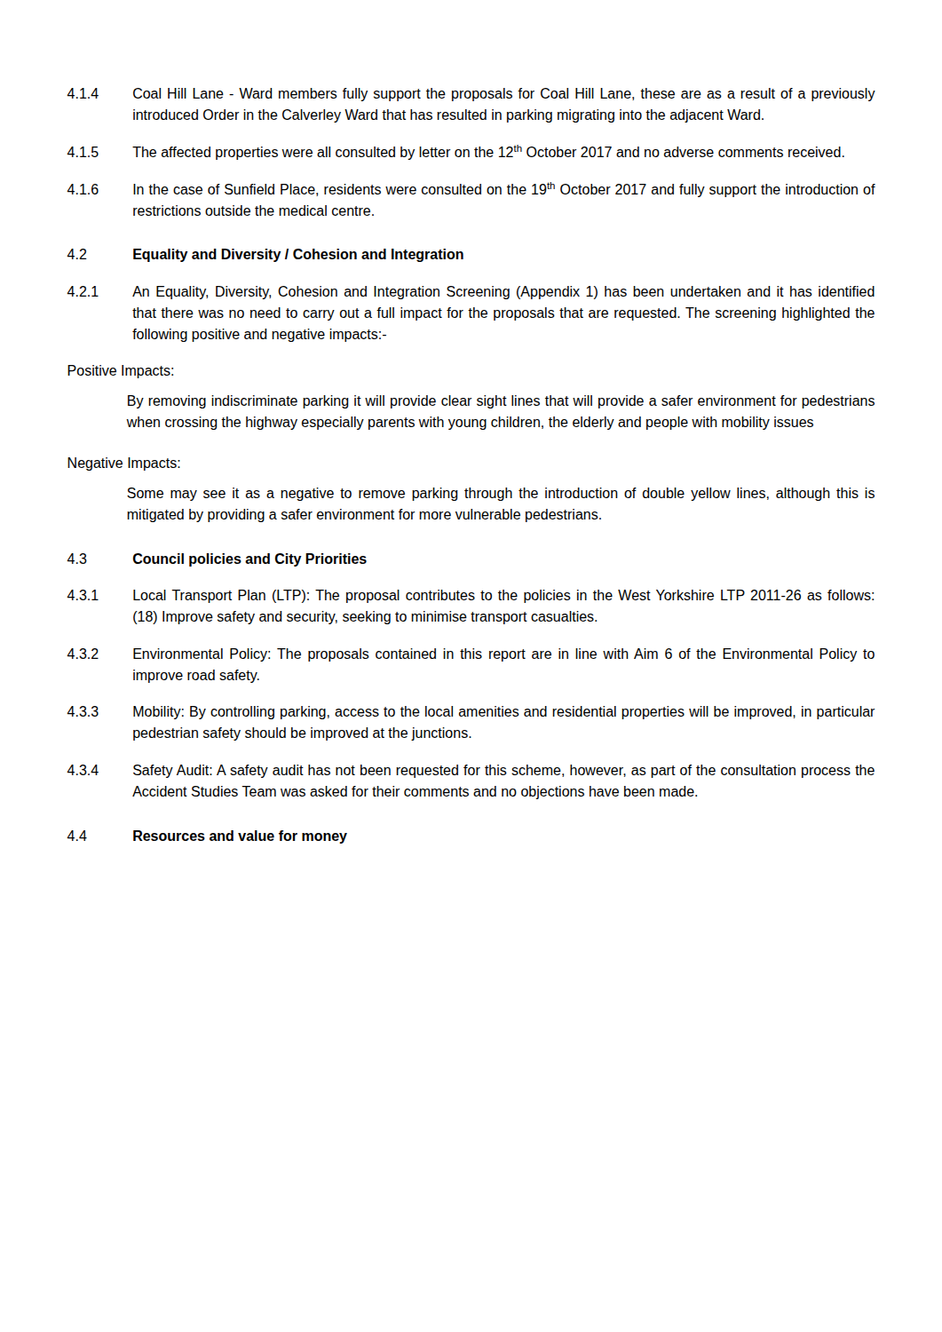4.1.4
Coal Hill Lane - Ward members fully support the proposals for Coal Hill Lane, these are as a result of a previously introduced Order in the Calverley Ward that has resulted in parking migrating into the adjacent Ward.
4.1.5
The affected properties were all consulted by letter on the 12th October 2017 and no adverse comments received.
4.1.6
In the case of Sunfield Place, residents were consulted on the 19th October 2017 and fully support the introduction of restrictions outside the medical centre.
4.2
Equality and Diversity / Cohesion and Integration
4.2.1
An Equality, Diversity, Cohesion and Integration Screening (Appendix 1) has been undertaken and it has identified that there was no need to carry out a full impact for the proposals that are requested. The screening highlighted the following positive and negative impacts:-
Positive Impacts:
By removing indiscriminate parking it will provide clear sight lines that will provide a safer environment for pedestrians when crossing the highway especially parents with young children, the elderly and people with mobility issues
Negative Impacts:
Some may see it as a negative to remove parking through the introduction of double yellow lines, although this is mitigated by providing a safer environment for more vulnerable pedestrians.
4.3
Council policies and City Priorities
4.3.1
Local Transport Plan (LTP): The proposal contributes to the policies in the West Yorkshire LTP 2011-26 as follows: (18) Improve safety and security, seeking to minimise transport casualties.
4.3.2
Environmental Policy: The proposals contained in this report are in line with Aim 6 of the Environmental Policy to improve road safety.
4.3.3
Mobility: By controlling parking, access to the local amenities and residential properties will be improved, in particular pedestrian safety should be improved at the junctions.
4.3.4
Safety Audit: A safety audit has not been requested for this scheme, however, as part of the consultation process the Accident Studies Team was asked for their comments and no objections have been made.
4.4
Resources and value for money